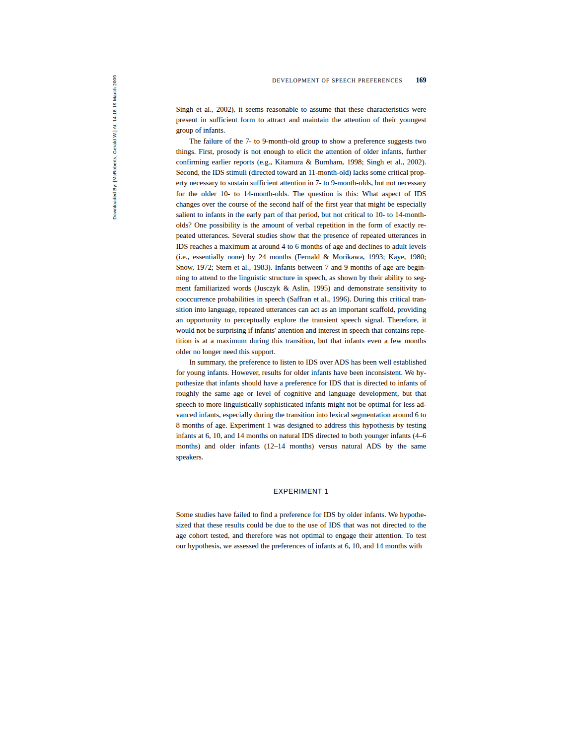Downloaded By: [McRoberts, Gerald W.] At: 14:18 19 March 2009
DEVELOPMENT OF SPEECH PREFERENCES169
Singh et al., 2002), it seems reasonable to assume that these characteristics were present in sufficient form to attract and maintain the attention of their youngest group of infants.
The failure of the 7- to 9-month-old group to show a preference suggests two things. First, prosody is not enough to elicit the attention of older infants, further confirming earlier reports (e.g., Kitamura & Burnham, 1998; Singh et al., 2002). Second, the IDS stimuli (directed toward an 11-month-old) lacks some critical property necessary to sustain sufficient attention in 7- to 9-month-olds, but not necessary for the older 10- to 14-month-olds. The question is this: What aspect of IDS changes over the course of the second half of the first year that might be especially salient to infants in the early part of that period, but not critical to 10- to 14-month-olds? One possibility is the amount of verbal repetition in the form of exactly repeated utterances. Several studies show that the presence of repeated utterances in IDS reaches a maximum at around 4 to 6 months of age and declines to adult levels (i.e., essentially none) by 24 months (Fernald & Morikawa, 1993; Kaye, 1980; Snow, 1972; Stern et al., 1983). Infants between 7 and 9 months of age are beginning to attend to the linguistic structure in speech, as shown by their ability to segment familiarized words (Jusczyk & Aslin, 1995) and demonstrate sensitivity to cooccurrence probabilities in speech (Saffran et al., 1996). During this critical transition into language, repeated utterances can act as an important scaffold, providing an opportunity to perceptually explore the transient speech signal. Therefore, it would not be surprising if infants' attention and interest in speech that contains repetition is at a maximum during this transition, but that infants even a few months older no longer need this support.
In summary, the preference to listen to IDS over ADS has been well established for young infants. However, results for older infants have been inconsistent. We hypothesize that infants should have a preference for IDS that is directed to infants of roughly the same age or level of cognitive and language development, but that speech to more linguistically sophisticated infants might not be optimal for less advanced infants, especially during the transition into lexical segmentation around 6 to 8 months of age. Experiment 1 was designed to address this hypothesis by testing infants at 6, 10, and 14 months on natural IDS directed to both younger infants (4–6 months) and older infants (12–14 months) versus natural ADS by the same speakers.
EXPERIMENT 1
Some studies have failed to find a preference for IDS by older infants. We hypothesized that these results could be due to the use of IDS that was not directed to the age cohort tested, and therefore was not optimal to engage their attention. To test our hypothesis, we assessed the preferences of infants at 6, 10, and 14 months with